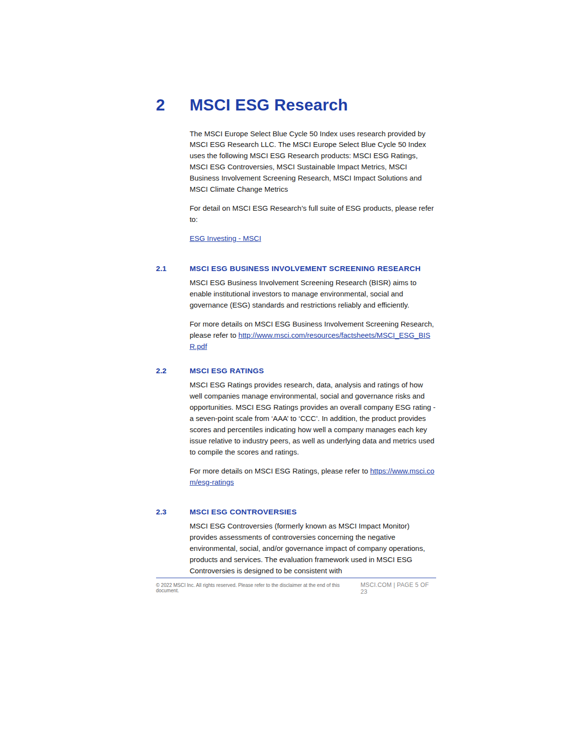2
MSCI ESG Research
The MSCI Europe Select Blue Cycle 50 Index uses research provided by MSCI ESG Research LLC. The MSCI Europe Select Blue Cycle 50 Index uses the following MSCI ESG Research products: MSCI ESG Ratings, MSCI ESG Controversies, MSCI Sustainable Impact Metrics, MSCI Business Involvement Screening Research, MSCI Impact Solutions and MSCI Climate Change Metrics
For detail on MSCI ESG Research’s full suite of ESG products, please refer to:
ESG Investing - MSCI
2.1
MSCI ESG Business Involvement Screening Research
MSCI ESG Business Involvement Screening Research (BISR) aims to enable institutional investors to manage environmental, social and governance (ESG) standards and restrictions reliably and efficiently.
For more details on MSCI ESG Business Involvement Screening Research, please refer to http://www.msci.com/resources/factsheets/MSCI_ESG_BISR.pdf
2.2
MSCI ESG Ratings
MSCI ESG Ratings provides research, data, analysis and ratings of how well companies manage environmental, social and governance risks and opportunities. MSCI ESG Ratings provides an overall company ESG rating - a seven-point scale from ‘AAA’ to ‘CCC’. In addition, the product provides scores and percentiles indicating how well a company manages each key issue relative to industry peers, as well as underlying data and metrics used to compile the scores and ratings.
For more details on MSCI ESG Ratings, please refer to https://www.msci.com/esg-ratings
2.3
MSCI ESG Controversies
MSCI ESG Controversies (formerly known as MSCI Impact Monitor) provides assessments of controversies concerning the negative environmental, social, and/or governance impact of company operations, products and services. The evaluation framework used in MSCI ESG Controversies is designed to be consistent with
© 2022 MSCI Inc. All rights reserved. Please refer to the disclaimer at the end of this document.
MSCI.COM | PAGE 5 OF 23